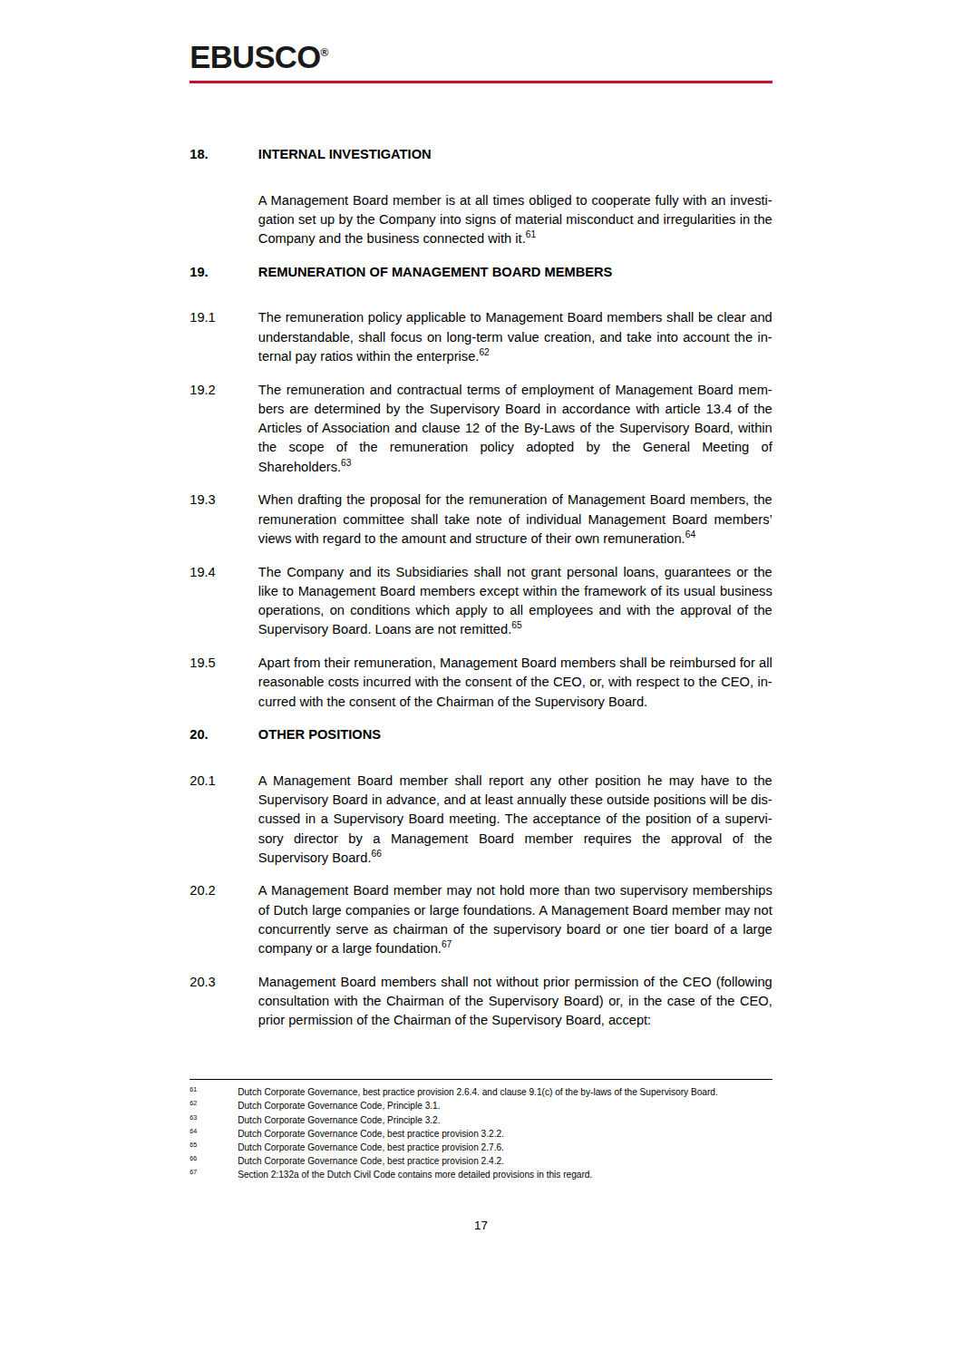EBUSCO®
18.
Internal Investigation
A Management Board member is at all times obliged to cooperate fully with an investigation set up by the Company into signs of material misconduct and irregularities in the Company and the business connected with it.61
19.
Remuneration of Management Board Members
19.1
The remuneration policy applicable to Management Board members shall be clear and understandable, shall focus on long-term value creation, and take into account the internal pay ratios within the enterprise.62
19.2
The remuneration and contractual terms of employment of Management Board members are determined by the Supervisory Board in accordance with article 13.4 of the Articles of Association and clause 12 of the By-Laws of the Supervisory Board, within the scope of the remuneration policy adopted by the General Meeting of Shareholders.63
19.3
When drafting the proposal for the remuneration of Management Board members, the remuneration committee shall take note of individual Management Board members’ views with regard to the amount and structure of their own remuneration.64
19.4
The Company and its Subsidiaries shall not grant personal loans, guarantees or the like to Management Board members except within the framework of its usual business operations, on conditions which apply to all employees and with the approval of the Supervisory Board. Loans are not remitted.65
19.5
Apart from their remuneration, Management Board members shall be reimbursed for all reasonable costs incurred with the consent of the CEO, or, with respect to the CEO, incurred with the consent of the Chairman of the Supervisory Board.
20.
Other Positions
20.1
A Management Board member shall report any other position he may have to the Supervisory Board in advance, and at least annually these outside positions will be discussed in a Supervisory Board meeting. The acceptance of the position of a supervisory director by a Management Board member requires the approval of the Supervisory Board.66
20.2
A Management Board member may not hold more than two supervisory memberships of Dutch large companies or large foundations. A Management Board member may not concurrently serve as chairman of the supervisory board or one tier board of a large company or a large foundation.67
20.3
Management Board members shall not without prior permission of the CEO (following consultation with the Chairman of the Supervisory Board) or, in the case of the CEO, prior permission of the Chairman of the Supervisory Board, accept:
| 61 | Dutch Corporate Governance, best practice provision 2.6.4. and clause 9.1(c) of the by-laws of the Supervisory Board. |
| 62 | Dutch Corporate Governance Code, Principle 3.1. |
| 63 | Dutch Corporate Governance Code, Principle 3.2. |
| 64 | Dutch Corporate Governance Code, best practice provision 3.2.2. |
| 65 | Dutch Corporate Governance Code, best practice provision 2.7.6. |
| 66 | Dutch Corporate Governance Code, best practice provision 2.4.2. |
| 67 | Section 2:132a of the Dutch Civil Code contains more detailed provisions in this regard. |
17